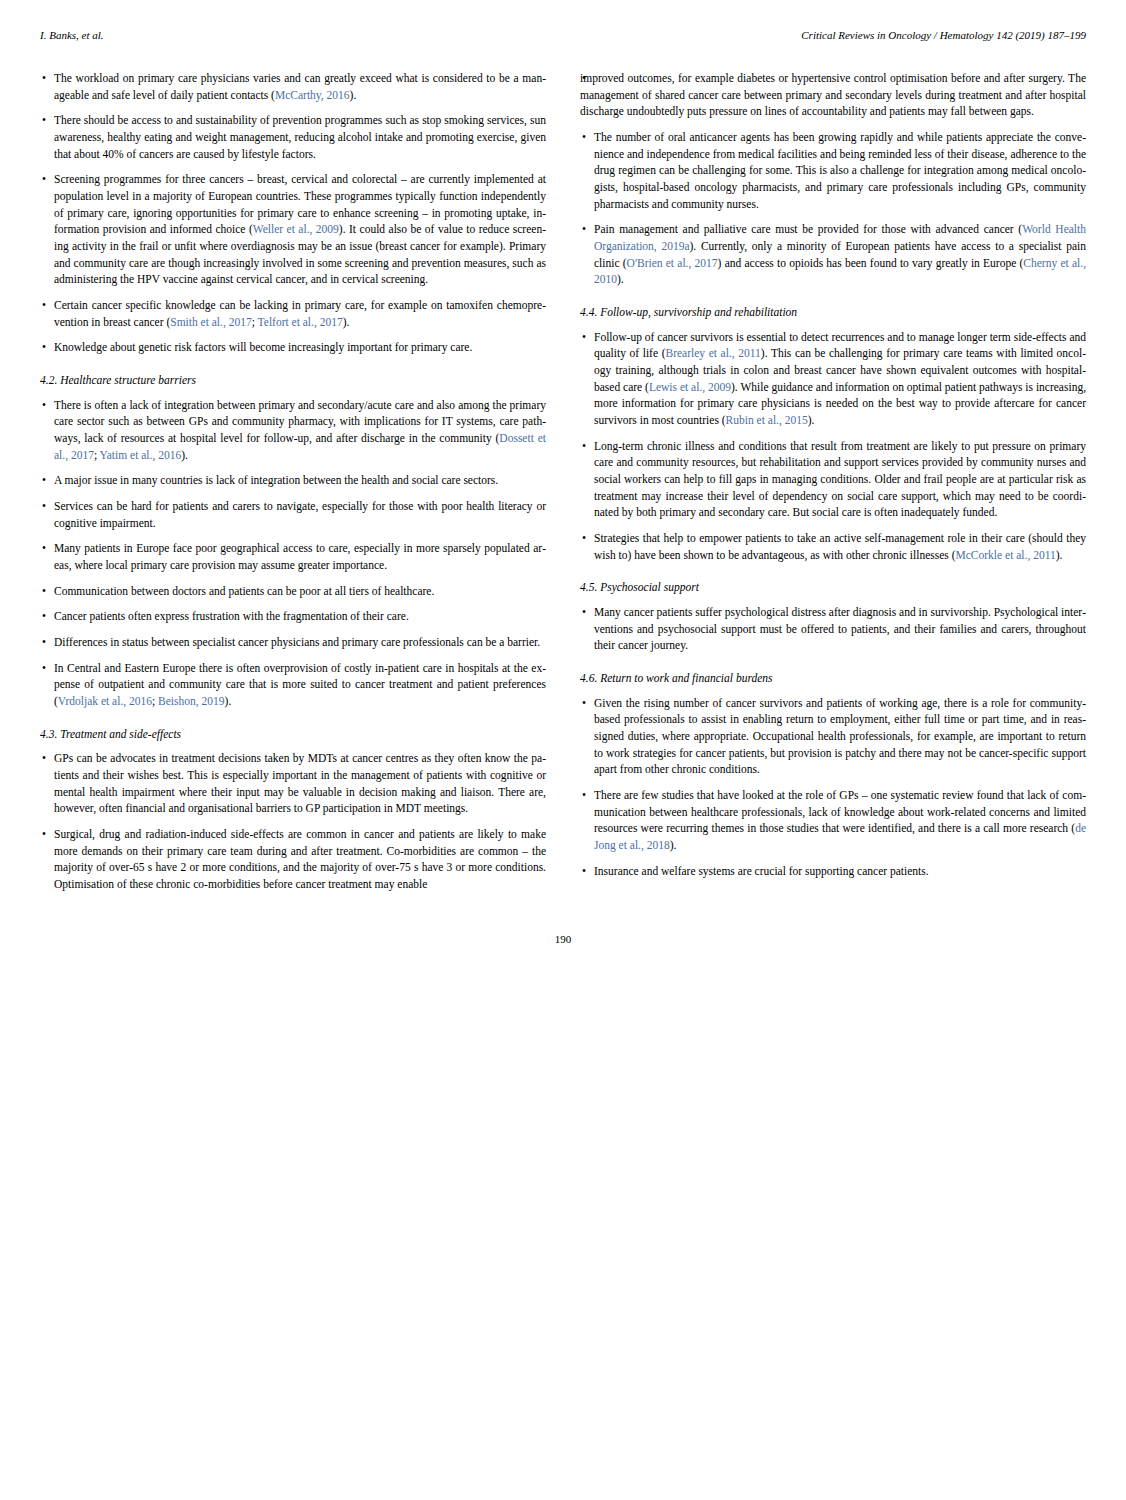I. Banks, et al.
Critical Reviews in Oncology / Hematology 142 (2019) 187–199
The workload on primary care physicians varies and can greatly exceed what is considered to be a manageable and safe level of daily patient contacts (McCarthy, 2016).
There should be access to and sustainability of prevention programmes such as stop smoking services, sun awareness, healthy eating and weight management, reducing alcohol intake and promoting exercise, given that about 40% of cancers are caused by lifestyle factors.
Screening programmes for three cancers – breast, cervical and colorectal – are currently implemented at population level in a majority of European countries. These programmes typically function independently of primary care, ignoring opportunities for primary care to enhance screening – in promoting uptake, information provision and informed choice (Weller et al., 2009). It could also be of value to reduce screening activity in the frail or unfit where overdiagnosis may be an issue (breast cancer for example). Primary and community care are though increasingly involved in some screening and prevention measures, such as administering the HPV vaccine against cervical cancer, and in cervical screening.
Certain cancer specific knowledge can be lacking in primary care, for example on tamoxifen chemoprevention in breast cancer (Smith et al., 2017; Telfort et al., 2017).
Knowledge about genetic risk factors will become increasingly important for primary care.
4.2. Healthcare structure barriers
There is often a lack of integration between primary and secondary/acute care and also among the primary care sector such as between GPs and community pharmacy, with implications for IT systems, care pathways, lack of resources at hospital level for follow-up, and after discharge in the community (Dossett et al., 2017; Yatim et al., 2016).
A major issue in many countries is lack of integration between the health and social care sectors.
Services can be hard for patients and carers to navigate, especially for those with poor health literacy or cognitive impairment.
Many patients in Europe face poor geographical access to care, especially in more sparsely populated areas, where local primary care provision may assume greater importance.
Communication between doctors and patients can be poor at all tiers of healthcare.
Cancer patients often express frustration with the fragmentation of their care.
Differences in status between specialist cancer physicians and primary care professionals can be a barrier.
In Central and Eastern Europe there is often overprovision of costly in-patient care in hospitals at the expense of outpatient and community care that is more suited to cancer treatment and patient preferences (Vrdoljak et al., 2016; Beishon, 2019).
4.3. Treatment and side-effects
GPs can be advocates in treatment decisions taken by MDTs at cancer centres as they often know the patients and their wishes best. This is especially important in the management of patients with cognitive or mental health impairment where their input may be valuable in decision making and liaison. There are, however, often financial and organisational barriers to GP participation in MDT meetings.
Surgical, drug and radiation-induced side-effects are common in cancer and patients are likely to make more demands on their primary care team during and after treatment. Co-morbidities are common – the majority of over-65 s have 2 or more conditions, and the majority of over-75 s have 3 or more conditions. Optimisation of these chronic co-morbidities before cancer treatment may enable
improved outcomes, for example diabetes or hypertensive control optimisation before and after surgery. The management of shared cancer care between primary and secondary levels during treatment and after hospital discharge undoubtedly puts pressure on lines of accountability and patients may fall between gaps.
The number of oral anticancer agents has been growing rapidly and while patients appreciate the convenience and independence from medical facilities and being reminded less of their disease, adherence to the drug regimen can be challenging for some. This is also a challenge for integration among medical oncologists, hospital-based oncology pharmacists, and primary care professionals including GPs, community pharmacists and community nurses.
Pain management and palliative care must be provided for those with advanced cancer (World Health Organization, 2019a). Currently, only a minority of European patients have access to a specialist pain clinic (O'Brien et al., 2017) and access to opioids has been found to vary greatly in Europe (Cherny et al., 2010).
4.4. Follow-up, survivorship and rehabilitation
Follow-up of cancer survivors is essential to detect recurrences and to manage longer term side-effects and quality of life (Brearley et al., 2011). This can be challenging for primary care teams with limited oncology training, although trials in colon and breast cancer have shown equivalent outcomes with hospital-based care (Lewis et al., 2009). While guidance and information on optimal patient pathways is increasing, more information for primary care physicians is needed on the best way to provide aftercare for cancer survivors in most countries (Rubin et al., 2015).
Long-term chronic illness and conditions that result from treatment are likely to put pressure on primary care and community resources, but rehabilitation and support services provided by community nurses and social workers can help to fill gaps in managing conditions. Older and frail people are at particular risk as treatment may increase their level of dependency on social care support, which may need to be coordinated by both primary and secondary care. But social care is often inadequately funded.
Strategies that help to empower patients to take an active self-management role in their care (should they wish to) have been shown to be advantageous, as with other chronic illnesses (McCorkle et al., 2011).
4.5. Psychosocial support
Many cancer patients suffer psychological distress after diagnosis and in survivorship. Psychological interventions and psychosocial support must be offered to patients, and their families and carers, throughout their cancer journey.
4.6. Return to work and financial burdens
Given the rising number of cancer survivors and patients of working age, there is a role for community-based professionals to assist in enabling return to employment, either full time or part time, and in reassigned duties, where appropriate. Occupational health professionals, for example, are important to return to work strategies for cancer patients, but provision is patchy and there may not be cancer-specific support apart from other chronic conditions.
There are few studies that have looked at the role of GPs – one systematic review found that lack of communication between healthcare professionals, lack of knowledge about work-related concerns and limited resources were recurring themes in those studies that were identified, and there is a call more research (de Jong et al., 2018).
Insurance and welfare systems are crucial for supporting cancer patients.
190